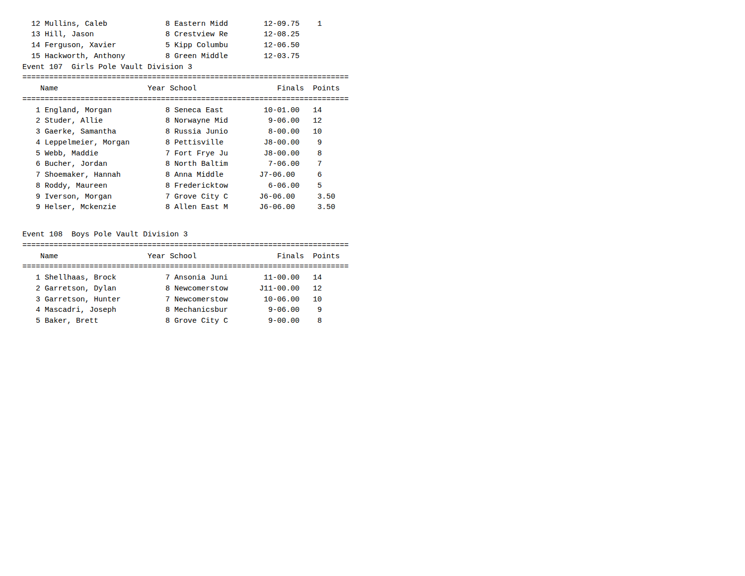12 Mullins, Caleb             8 Eastern Midd        12-09.75    1
  13 Hill, Jason                8 Crestview Re        12-08.25
  14 Ferguson, Xavier           5 Kipp Columbu        12-06.50
  15 Hackworth, Anthony         8 Green Middle        12-03.75
Event 107  Girls Pole Vault Division 3
=========================================================================
    Name                    Year School                  Finals  Points
=========================================================================
   1 England, Morgan            8 Seneca East         10-01.00   14
   2 Studer, Allie              8 Norwayne Mid         9-06.00   12
   3 Gaerke, Samantha           8 Russia Junio         8-00.00   10
   4 Leppelmeier, Morgan        8 Pettisville         J8-00.00    9
   5 Webb, Maddie               7 Fort Frye Ju        J8-00.00    8
   6 Bucher, Jordan             8 North Baltim         7-06.00    7
   7 Shoemaker, Hannah          8 Anna Middle        J7-06.00     6
   8 Roddy, Maureen             8 Fredericktow         6-06.00    5
   9 Iverson, Morgan            7 Grove City C       J6-06.00     3.50
   9 Helser, Mckenzie           8 Allen East M       J6-06.00     3.50
Event 108  Boys Pole Vault Division 3
=========================================================================
    Name                    Year School                  Finals  Points
=========================================================================
   1 Shellhaas, Brock           7 Ansonia Juni        11-00.00   14
   2 Garretson, Dylan           8 Newcomerstow       J11-00.00   12
   3 Garretson, Hunter          7 Newcomerstow        10-06.00   10
   4 Mascadri, Joseph           8 Mechanicsbur         9-06.00    9
   5 Baker, Brett               8 Grove City C         9-00.00    8